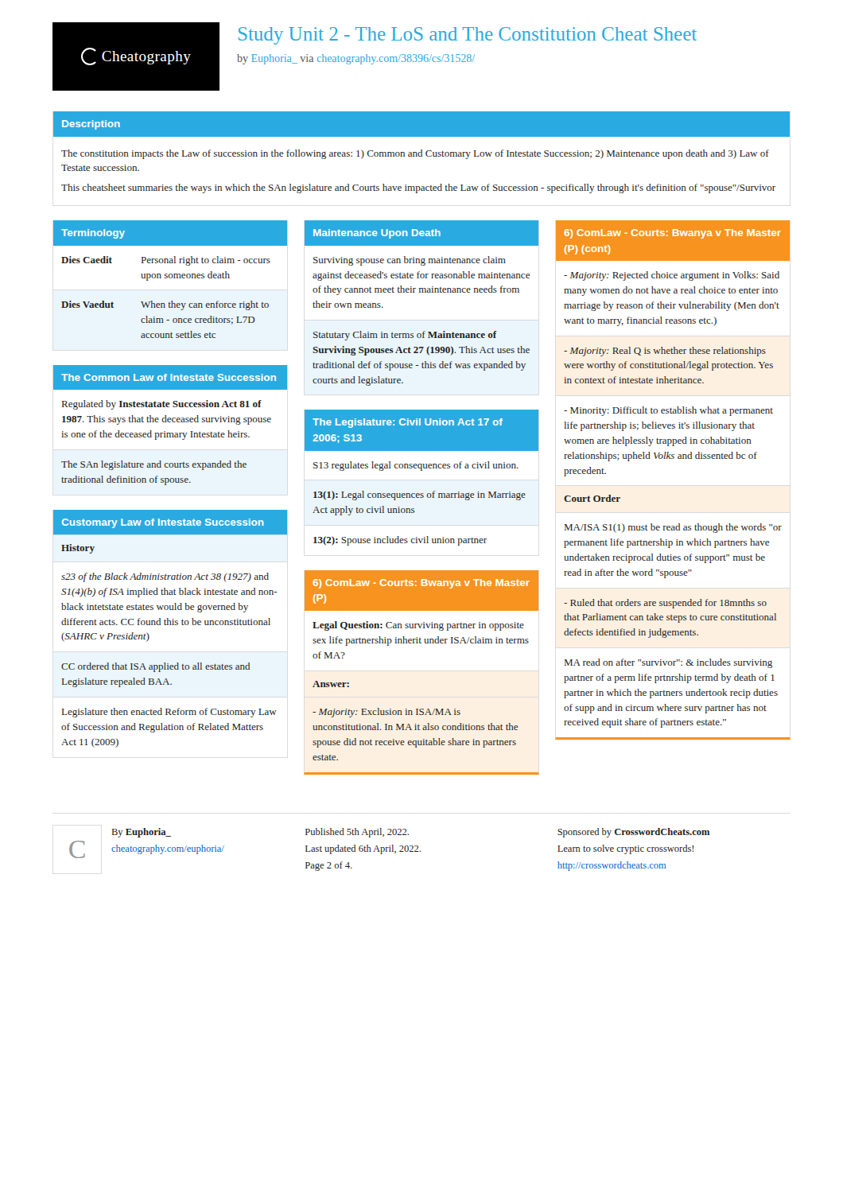Cheatography
Study Unit 2 - The LoS and The Constitution Cheat Sheet
by Euphoria_ via cheatography.com/38396/cs/31528/
Description
The constitution impacts the Law of succession in the following areas: 1) Common and Customary Low of Intestate Succession; 2) Maintenance upon death and 3) Law of Testate succession.
This cheatsheet summaries the ways in which the SAn legislature and Courts have impacted the Law of Succession - specifically through it's definition of "spouse"/Survivor
Terminology
| Dies Caedit | Personal right to claim - occurs upon someones death |
| Dies Vaedut | When they can enforce right to claim - once creditors; L7D account settles etc |
The Common Law of Intestate Succession
Regulated by Instestatate Succession Act 81 of 1987. This says that the deceased surviving spouse is one of the deceased primary Intestate heirs.
The SAn legislature and courts expanded the traditional definition of spouse.
Customary Law of Intestate Succession
History
s23 of the Black Administration Act 38 (1927) and S1(4)(b) of ISA implied that black intestate and non-black intetstate estates would be governed by different acts. CC found this to be unconstitutional (SAHRC v President)
CC ordered that ISA applied to all estates and Legislature repealed BAA.
Legislature then enacted Reform of Customary Law of Succession and Regulation of Related Matters Act 11 (2009)
Maintenance Upon Death
Surviving spouse can bring maintenance claim against deceased's estate for reasonable maintenance of they cannot meet their maintenance needs from their own means.
Statutary Claim in terms of Maintenance of Surviving Spouses Act 27 (1990). This Act uses the traditional def of spouse - this def was expanded by courts and legislature.
The Legislature: Civil Union Act 17 of 2006; S13
S13 regulates legal consequences of a civil union.
13(1): Legal consequences of marriage in Marriage Act apply to civil unions
13(2): Spouse includes civil union partner
6) ComLaw - Courts: Bwanya v The Master (P)
Legal Question: Can surviving partner in opposite sex life partnership inherit under ISA/claim in terms of MA?
Answer:
- Majority: Exclusion in ISA/MA is unconstitutional. In MA it also conditions that the spouse did not receive equitable share in partners estate.
6) ComLaw - Courts: Bwanya v The Master (P) (cont)
- Majority: Rejected choice argument in Volks: Said many women do not have a real choice to enter into marriage by reason of their vulnerability (Men don't want to marry, financial reasons etc.)
- Majority: Real Q is whether these relationships were worthy of constitutional/legal protection. Yes in context of intestate inheritance.
- Minority: Difficult to establish what a permanent life partnership is; believes it's illusionary that women are helplessly trapped in cohabitation relationships; upheld Volks and dissented bc of precedent.
Court Order
MA/ISA S1(1) must be read as though the words "or permanent life partnership in which partners have undertaken reciprocal duties of support" must be read in after the word "spouse"
- Ruled that orders are suspended for 18mnths so that Parliament can take steps to cure constitutional defects identified in judgements.
MA read on after "survivor": & includes surviving partner of a perm life prtnrship termd by death of 1 partner in which the partners undertook recip duties of supp and in circum where surv partner has not received equit share of partners estate."
C
By Euphoria_
cheatography.com/euphoria/
Published 5th April, 2022.
Last updated 6th April, 2022.
Page 2 of 4.
Sponsored by CrosswordCheats.com
Learn to solve cryptic crosswords!
http://crosswordcheats.com